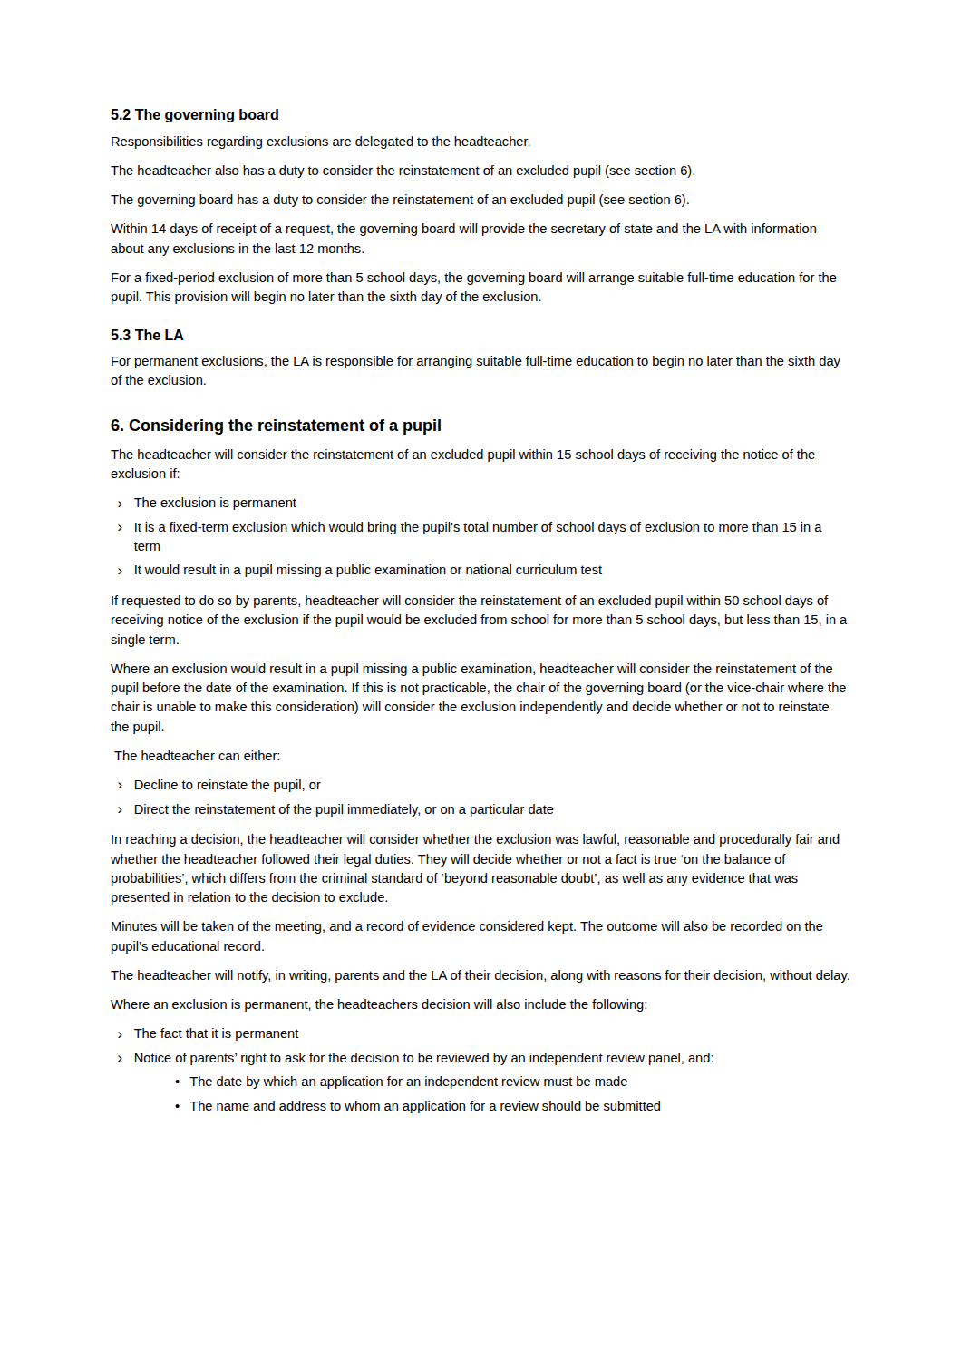5.2 The governing board
Responsibilities regarding exclusions are delegated to the headteacher.
The headteacher also has a duty to consider the reinstatement of an excluded pupil (see section 6).
The governing board has a duty to consider the reinstatement of an excluded pupil (see section 6).
Within 14 days of receipt of a request, the governing board will provide the secretary of state and the LA with information about any exclusions in the last 12 months.
For a fixed-period exclusion of more than 5 school days, the governing board will arrange suitable full-time education for the pupil. This provision will begin no later than the sixth day of the exclusion.
5.3 The LA
For permanent exclusions, the LA is responsible for arranging suitable full-time education to begin no later than the sixth day of the exclusion.
6. Considering the reinstatement of a pupil
The headteacher will consider the reinstatement of an excluded pupil within 15 school days of receiving the notice of the exclusion if:
The exclusion is permanent
It is a fixed-term exclusion which would bring the pupil's total number of school days of exclusion to more than 15 in a term
It would result in a pupil missing a public examination or national curriculum test
If requested to do so by parents, headteacher will consider the reinstatement of an excluded pupil within 50 school days of receiving notice of the exclusion if the pupil would be excluded from school for more than 5 school days, but less than 15, in a single term.
Where an exclusion would result in a pupil missing a public examination, headteacher will consider the reinstatement of the pupil before the date of the examination. If this is not practicable, the chair of the governing board (or the vice-chair where the chair is unable to make this consideration) will consider the exclusion independently and decide whether or not to reinstate the pupil.
The headteacher can either:
Decline to reinstate the pupil, or
Direct the reinstatement of the pupil immediately, or on a particular date
In reaching a decision, the headteacher will consider whether the exclusion was lawful, reasonable and procedurally fair and whether the headteacher followed their legal duties. They will decide whether or not a fact is true ‘on the balance of probabilities’, which differs from the criminal standard of ‘beyond reasonable doubt’, as well as any evidence that was presented in relation to the decision to exclude.
Minutes will be taken of the meeting, and a record of evidence considered kept. The outcome will also be recorded on the pupil’s educational record.
The headteacher will notify, in writing, parents and the LA of their decision, along with reasons for their decision, without delay.
Where an exclusion is permanent, the headteachers decision will also include the following:
The fact that it is permanent
Notice of parents’ right to ask for the decision to be reviewed by an independent review panel, and:
The date by which an application for an independent review must be made
The name and address to whom an application for a review should be submitted